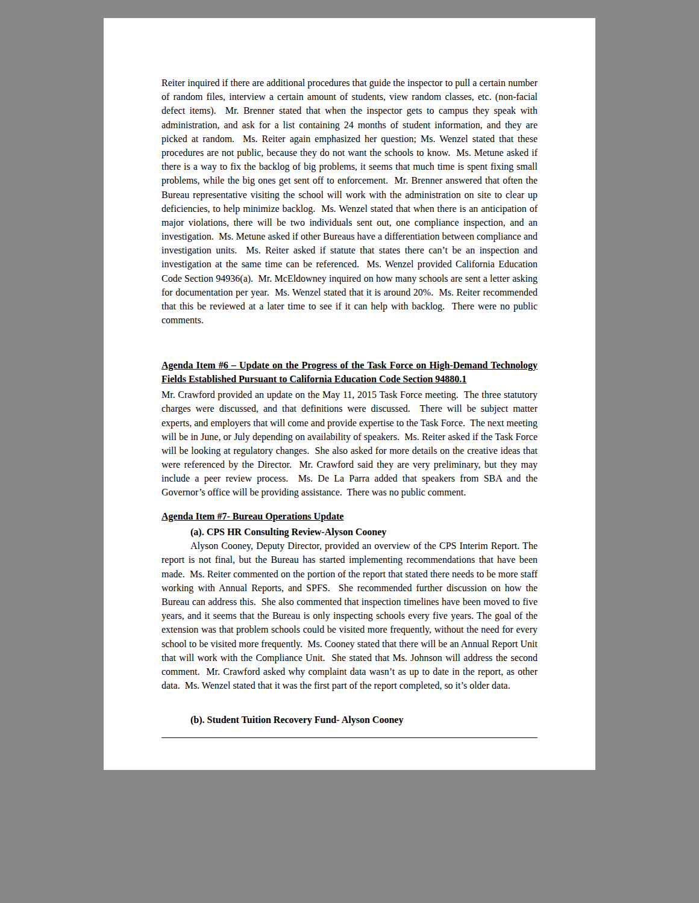Reiter inquired if there are additional procedures that guide the inspector to pull a certain number of random files, interview a certain amount of students, view random classes, etc. (non-facial defect items). Mr. Brenner stated that when the inspector gets to campus they speak with administration, and ask for a list containing 24 months of student information, and they are picked at random. Ms. Reiter again emphasized her question; Ms. Wenzel stated that these procedures are not public, because they do not want the schools to know. Ms. Metune asked if there is a way to fix the backlog of big problems, it seems that much time is spent fixing small problems, while the big ones get sent off to enforcement. Mr. Brenner answered that often the Bureau representative visiting the school will work with the administration on site to clear up deficiencies, to help minimize backlog. Ms. Wenzel stated that when there is an anticipation of major violations, there will be two individuals sent out, one compliance inspection, and an investigation. Ms. Metune asked if other Bureaus have a differentiation between compliance and investigation units. Ms. Reiter asked if statute that states there can’t be an inspection and investigation at the same time can be referenced. Ms. Wenzel provided California Education Code Section 94936(a). Mr. McEldowney inquired on how many schools are sent a letter asking for documentation per year. Ms. Wenzel stated that it is around 20%. Ms. Reiter recommended that this be reviewed at a later time to see if it can help with backlog. There were no public comments.
Agenda Item #6 – Update on the Progress of the Task Force on High-Demand Technology Fields Established Pursuant to California Education Code Section 94880.1
Mr. Crawford provided an update on the May 11, 2015 Task Force meeting. The three statutory charges were discussed, and that definitions were discussed. There will be subject matter experts, and employers that will come and provide expertise to the Task Force. The next meeting will be in June, or July depending on availability of speakers. Ms. Reiter asked if the Task Force will be looking at regulatory changes. She also asked for more details on the creative ideas that were referenced by the Director. Mr. Crawford said they are very preliminary, but they may include a peer review process. Ms. De La Parra added that speakers from SBA and the Governor’s office will be providing assistance. There was no public comment.
Agenda Item #7- Bureau Operations Update
(a). CPS HR Consulting Review-Alyson Cooney
Alyson Cooney, Deputy Director, provided an overview of the CPS Interim Report. The report is not final, but the Bureau has started implementing recommendations that have been made. Ms. Reiter commented on the portion of the report that stated there needs to be more staff working with Annual Reports, and SPFS. She recommended further discussion on how the Bureau can address this. She also commented that inspection timelines have been moved to five years, and it seems that the Bureau is only inspecting schools every five years. The goal of the extension was that problem schools could be visited more frequently, without the need for every school to be visited more frequently. Ms. Cooney stated that there will be an Annual Report Unit that will work with the Compliance Unit. She stated that Ms. Johnson will address the second comment. Mr. Crawford asked why complaint data wasn’t as up to date in the report, as other data. Ms. Wenzel stated that it was the first part of the report completed, so it’s older data.
(b). Student Tuition Recovery Fund- Alyson Cooney